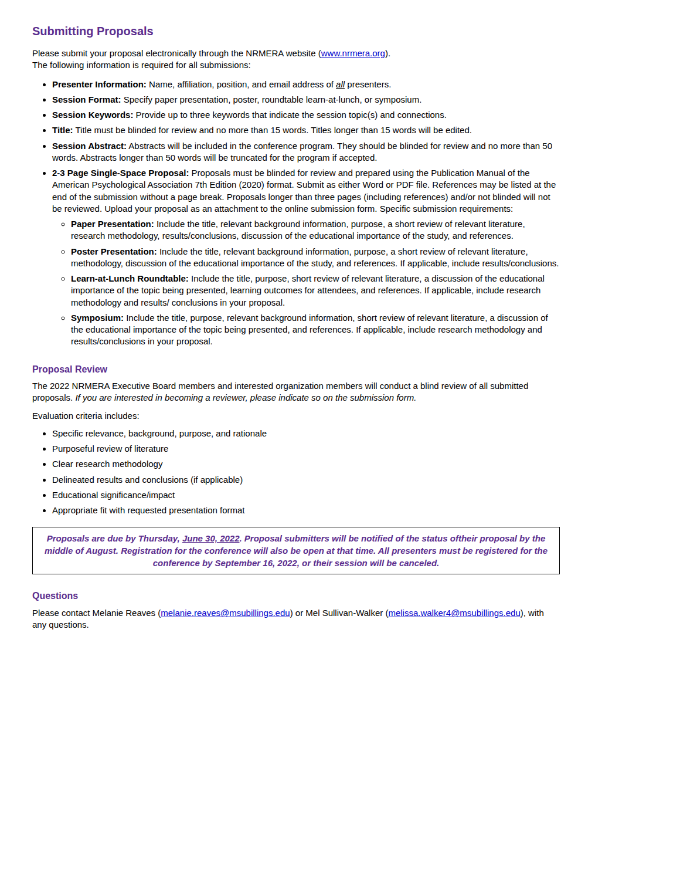Submitting Proposals
Please submit your proposal electronically through the NRMERA website (www.nrmera.org).
The following information is required for all submissions:
Presenter Information: Name, affiliation, position, and email address of all presenters.
Session Format: Specify paper presentation, poster, roundtable learn-at-lunch, or symposium.
Session Keywords: Provide up to three keywords that indicate the session topic(s) and connections.
Title: Title must be blinded for review and no more than 15 words. Titles longer than 15 words will be edited.
Session Abstract: Abstracts will be included in the conference program. They should be blinded for review and no more than 50 words. Abstracts longer than 50 words will be truncated for the program if accepted.
2-3 Page Single-Space Proposal: Proposals must be blinded for review and prepared using the Publication Manual of the American Psychological Association 7th Edition (2020) format. Submit as either Word or PDF file. References may be listed at the end of the submission without a page break. Proposals longer than three pages (including references) and/or not blinded will not be reviewed. Upload your proposal as an attachment to the online submission form. Specific submission requirements:
Paper Presentation: Include the title, relevant background information, purpose, a short review of relevant literature, research methodology, results/conclusions, discussion of the educational importance of the study, and references.
Poster Presentation: Include the title, relevant background information, purpose, a short review of relevant literature, methodology, discussion of the educational importance of the study, and references. If applicable, include results/conclusions.
Learn-at-Lunch Roundtable: Include the title, purpose, short review of relevant literature, a discussion of the educational importance of the topic being presented, learning outcomes for attendees, and references. If applicable, include research methodology and results/ conclusions in your proposal.
Symposium: Include the title, purpose, relevant background information, short review of relevant literature, a discussion of the educational importance of the topic being presented, and references. If applicable, include research methodology and results/conclusions in your proposal.
Proposal Review
The 2022 NRMERA Executive Board members and interested organization members will conduct a blind review of all submitted proposals. If you are interested in becoming a reviewer, please indicate so on the submission form.
Evaluation criteria includes:
Specific relevance, background, purpose, and rationale
Purposeful review of literature
Clear research methodology
Delineated results and conclusions (if applicable)
Educational significance/impact
Appropriate fit with requested presentation format
Proposals are due by Thursday, June 30, 2022. Proposal submitters will be notified of the status oftheir proposal by the middle of August. Registration for the conference will also be open at that time. All presenters must be registered for the conference by September 16, 2022, or their session will be canceled.
Questions
Please contact Melanie Reaves (melanie.reaves@msubillings.edu) or Mel Sullivan-Walker (melissa.walker4@msubillings.edu), with any questions.